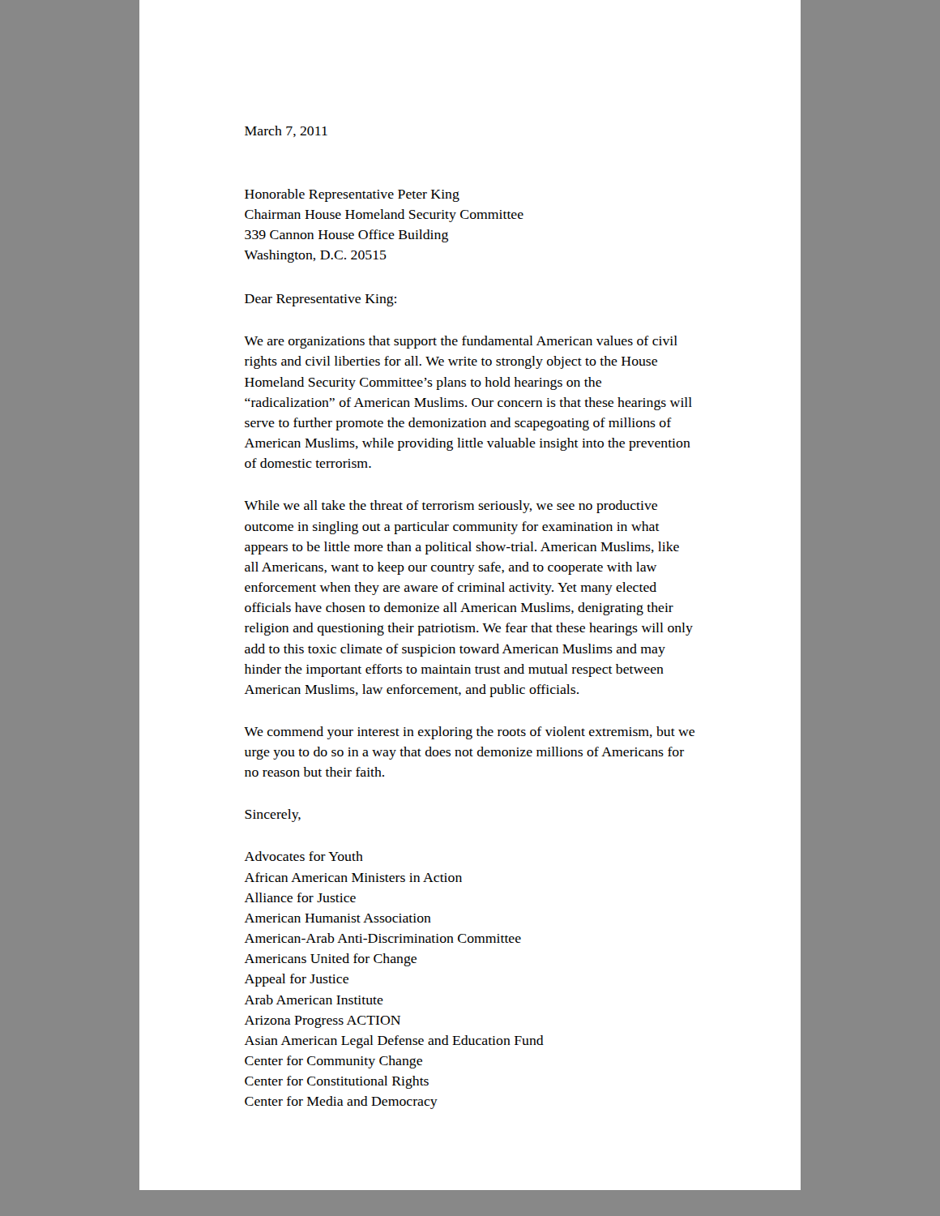March 7, 2011
Honorable Representative Peter King
Chairman House Homeland Security Committee
339 Cannon House Office Building
Washington, D.C. 20515
Dear Representative King:
We are organizations that support the fundamental American values of civil rights and civil liberties for all. We write to strongly object to the House Homeland Security Committee’s plans to hold hearings on the “radicalization” of American Muslims. Our concern is that these hearings will serve to further promote the demonization and scapegoating of millions of American Muslims, while providing little valuable insight into the prevention of domestic terrorism.
While we all take the threat of terrorism seriously, we see no productive outcome in singling out a particular community for examination in what appears to be little more than a political show-trial. American Muslims, like all Americans, want to keep our country safe, and to cooperate with law enforcement when they are aware of criminal activity. Yet many elected officials have chosen to demonize all American Muslims, denigrating their religion and questioning their patriotism. We fear that these hearings will only add to this toxic climate of suspicion toward American Muslims and may hinder the important efforts to maintain trust and mutual respect between American Muslims, law enforcement, and public officials.
We commend your interest in exploring the roots of violent extremism, but we urge you to do so in a way that does not demonize millions of Americans for no reason but their faith.
Sincerely,
Advocates for Youth
African American Ministers in Action
Alliance for Justice
American Humanist Association
American-Arab Anti-Discrimination Committee
Americans United for Change
Appeal for Justice
Arab American Institute
Arizona Progress ACTION
Asian American Legal Defense and Education Fund
Center for Community Change
Center for Constitutional Rights
Center for Media and Democracy